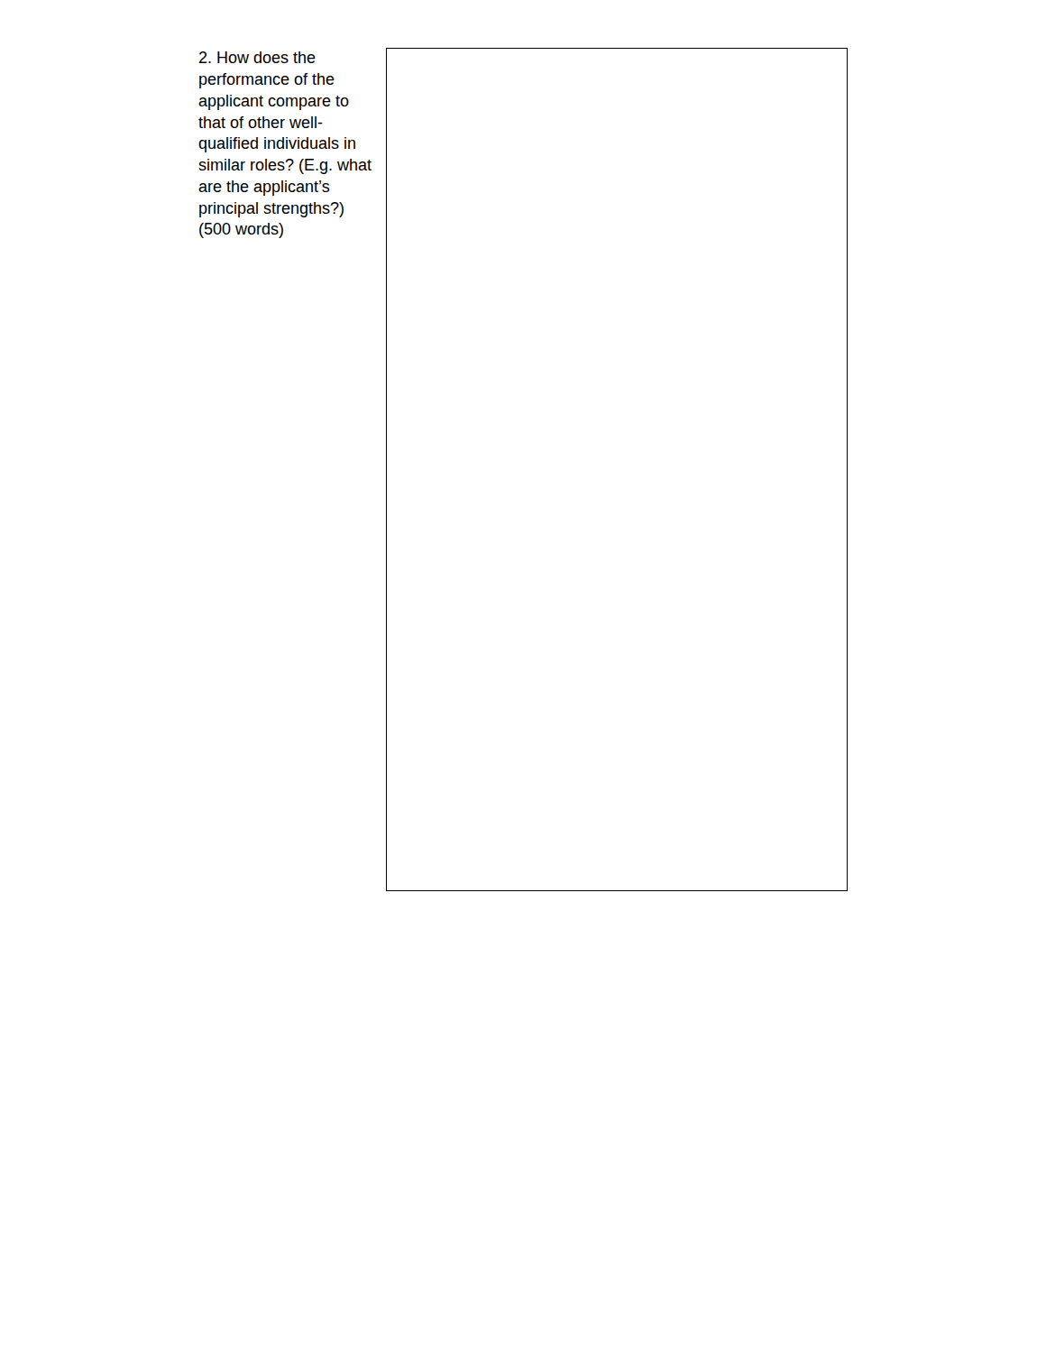| 2. How does the performance of the applicant compare to that of other well-qualified individuals in similar roles? (E.g. what are the applicant’s principal strengths?) (500 words) | |